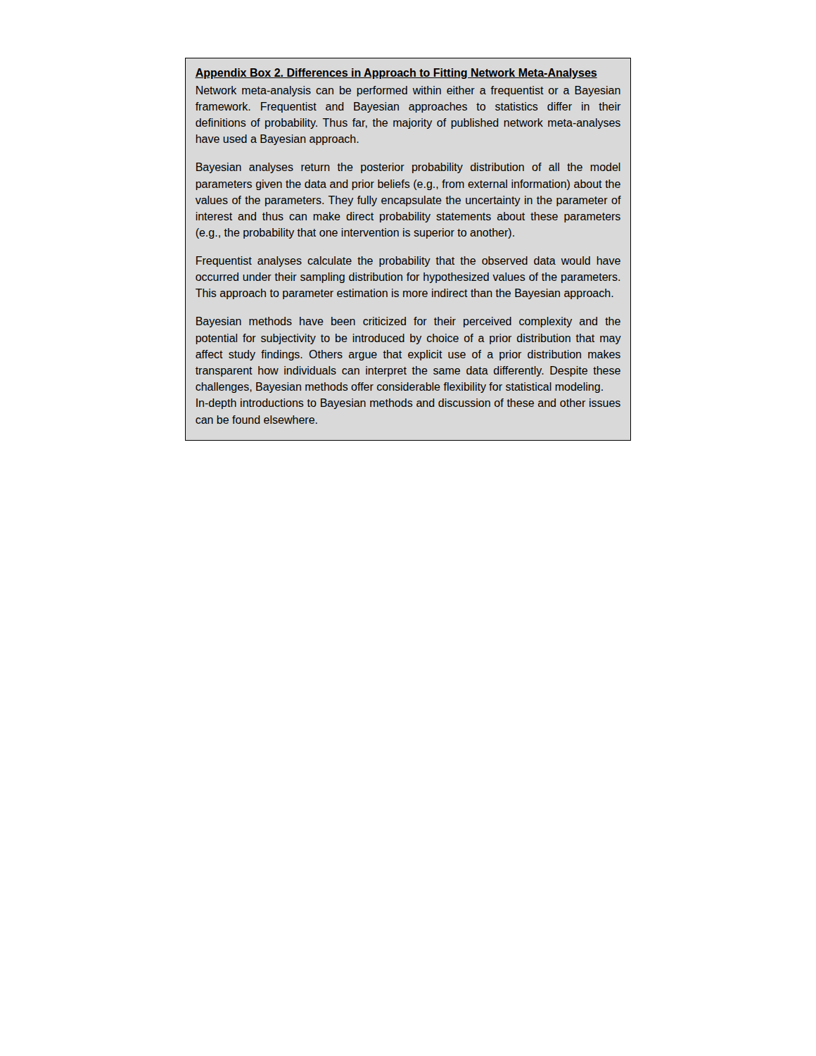Appendix Box 2. Differences in Approach to Fitting Network Meta-Analyses
Network meta-analysis can be performed within either a frequentist or a Bayesian framework. Frequentist and Bayesian approaches to statistics differ in their definitions of probability. Thus far, the majority of published network meta-analyses have used a Bayesian approach.
Bayesian analyses return the posterior probability distribution of all the model parameters given the data and prior beliefs (e.g., from external information) about the values of the parameters. They fully encapsulate the uncertainty in the parameter of interest and thus can make direct probability statements about these parameters (e.g., the probability that one intervention is superior to another).
Frequentist analyses calculate the probability that the observed data would have occurred under their sampling distribution for hypothesized values of the parameters. This approach to parameter estimation is more indirect than the Bayesian approach.
Bayesian methods have been criticized for their perceived complexity and the potential for subjectivity to be introduced by choice of a prior distribution that may affect study findings. Others argue that explicit use of a prior distribution makes transparent how individuals can interpret the same data differently. Despite these challenges, Bayesian methods offer considerable flexibility for statistical modeling.
In-depth introductions to Bayesian methods and discussion of these and other issues can be found elsewhere.